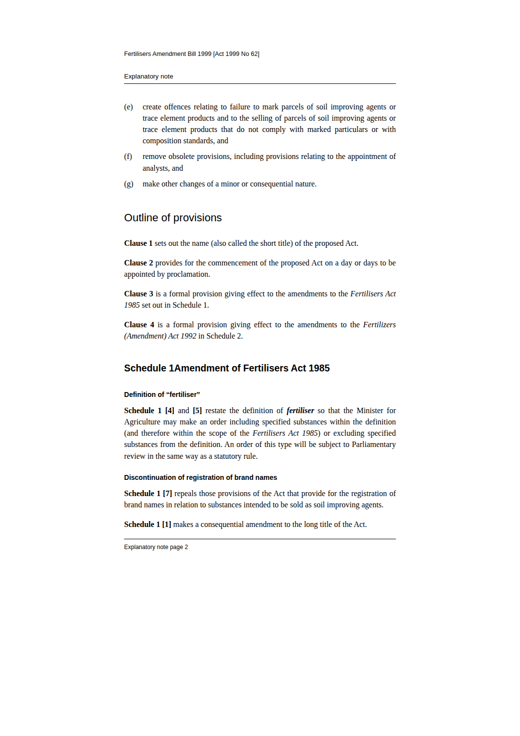Fertilisers Amendment Bill 1999 [Act 1999 No 62]
Explanatory note
(e) create offences relating to failure to mark parcels of soil improving agents or trace element products and to the selling of parcels of soil improving agents or trace element products that do not comply with marked particulars or with composition standards, and
(f) remove obsolete provisions, including provisions relating to the appointment of analysts, and
(g) make other changes of a minor or consequential nature.
Outline of provisions
Clause 1 sets out the name (also called the short title) of the proposed Act.
Clause 2 provides for the commencement of the proposed Act on a day or days to be appointed by proclamation.
Clause 3 is a formal provision giving effect to the amendments to the Fertilisers Act 1985 set out in Schedule 1.
Clause 4 is a formal provision giving effect to the amendments to the Fertilizers (Amendment) Act 1992 in Schedule 2.
Schedule 1 Amendment of Fertilisers Act 1985
Definition of “fertiliser”
Schedule 1 [4] and [5] restate the definition of fertiliser so that the Minister for Agriculture may make an order including specified substances within the definition (and therefore within the scope of the Fertilisers Act 1985) or excluding specified substances from the definition. An order of this type will be subject to Parliamentary review in the same way as a statutory rule.
Discontinuation of registration of brand names
Schedule 1 [7] repeals those provisions of the Act that provide for the registration of brand names in relation to substances intended to be sold as soil improving agents.
Schedule 1 [1] makes a consequential amendment to the long title of the Act.
Explanatory note page 2